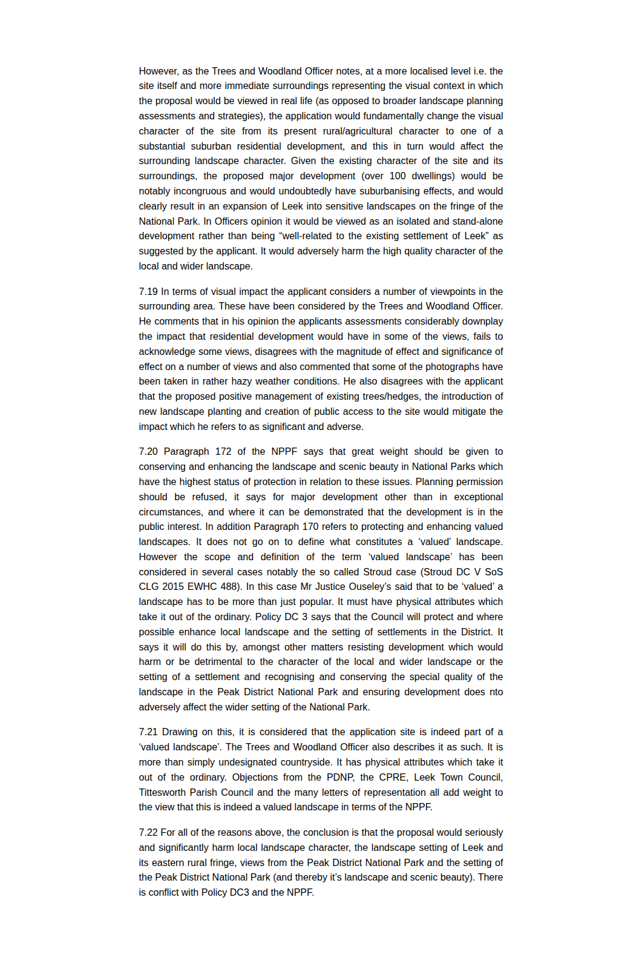However, as the Trees and Woodland Officer notes, at a more localised level i.e. the site itself and more immediate surroundings representing the visual context in which the proposal would be viewed in real life (as opposed to broader landscape planning assessments and strategies), the application would fundamentally change the visual character of the site from its present rural/agricultural character to one of a substantial suburban residential development, and this in turn would affect the surrounding landscape character. Given the existing character of the site and its surroundings, the proposed major development (over 100 dwellings) would be notably incongruous and would undoubtedly have suburbanising effects, and would clearly result in an expansion of Leek into sensitive landscapes on the fringe of the National Park. In Officers opinion it would be viewed as an isolated and stand-alone development rather than being “well-related to the existing settlement of Leek” as suggested by the applicant. It would adversely harm the high quality character of the local and wider landscape.
7.19 In terms of visual impact the applicant considers a number of viewpoints in the surrounding area. These have been considered by the Trees and Woodland Officer. He comments that in his opinion the applicants assessments considerably downplay the impact that residential development would have in some of the views, fails to acknowledge some views, disagrees with the magnitude of effect and significance of effect on a number of views and also commented that some of the photographs have been taken in rather hazy weather conditions. He also disagrees with the applicant that the proposed positive management of existing trees/hedges, the introduction of new landscape planting and creation of public access to the site would mitigate the impact which he refers to as significant and adverse.
7.20 Paragraph 172 of the NPPF says that great weight should be given to conserving and enhancing the landscape and scenic beauty in National Parks which have the highest status of protection in relation to these issues. Planning permission should be refused, it says for major development other than in exceptional circumstances, and where it can be demonstrated that the development is in the public interest. In addition Paragraph 170 refers to protecting and enhancing valued landscapes. It does not go on to define what constitutes a ‘valued’ landscape. However the scope and definition of the term ‘valued landscape’ has been considered in several cases notably the so called Stroud case (Stroud DC V SoS CLG 2015 EWHC 488). In this case Mr Justice Ouseley’s said that to be ‘valued’ a landscape has to be more than just popular. It must have physical attributes which take it out of the ordinary. Policy DC 3 says that the Council will protect and where possible enhance local landscape and the setting of settlements in the District. It says it will do this by, amongst other matters resisting development which would harm or be detrimental to the character of the local and wider landscape or the setting of a settlement and recognising and conserving the special quality of the landscape in the Peak District National Park and ensuring development does nto adversely affect the wider setting of the National Park.
7.21 Drawing on this, it is considered that the application site is indeed part of a ‘valued landscape’. The Trees and Woodland Officer also describes it as such. It is more than simply undesignated countryside. It has physical attributes which take it out of the ordinary. Objections from the PDNP, the CPRE, Leek Town Council, Tittesworth Parish Council and the many letters of representation all add weight to the view that this is indeed a valued landscape in terms of the NPPF.
7.22 For all of the reasons above, the conclusion is that the proposal would seriously and significantly harm local landscape character, the landscape setting of Leek and its eastern rural fringe, views from the Peak District National Park and the setting of the Peak District National Park (and thereby it’s landscape and scenic beauty). There is conflict with Policy DC3 and the NPPF.